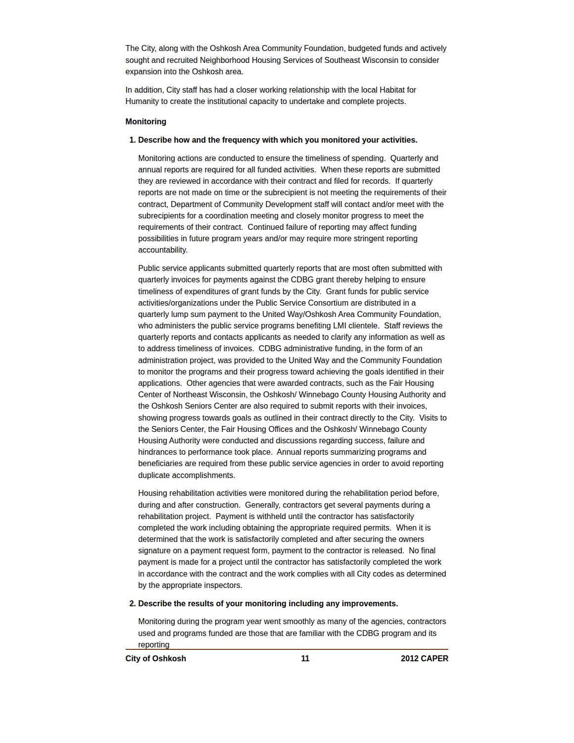The City, along with the Oshkosh Area Community Foundation, budgeted funds and actively sought and recruited Neighborhood Housing Services of Southeast Wisconsin to consider expansion into the Oshkosh area.
In addition, City staff has had a closer working relationship with the local Habitat for Humanity to create the institutional capacity to undertake and complete projects.
Monitoring
Describe how and the frequency with which you monitored your activities.
Monitoring actions are conducted to ensure the timeliness of spending. Quarterly and annual reports are required for all funded activities. When these reports are submitted they are reviewed in accordance with their contract and filed for records. If quarterly reports are not made on time or the subrecipient is not meeting the requirements of their contract, Department of Community Development staff will contact and/or meet with the subrecipients for a coordination meeting and closely monitor progress to meet the requirements of their contract. Continued failure of reporting may affect funding possibilities in future program years and/or may require more stringent reporting accountability.
Public service applicants submitted quarterly reports that are most often submitted with quarterly invoices for payments against the CDBG grant thereby helping to ensure timeliness of expenditures of grant funds by the City. Grant funds for public service activities/organizations under the Public Service Consortium are distributed in a quarterly lump sum payment to the United Way/Oshkosh Area Community Foundation, who administers the public service programs benefiting LMI clientele. Staff reviews the quarterly reports and contacts applicants as needed to clarify any information as well as to address timeliness of invoices. CDBG administrative funding, in the form of an administration project, was provided to the United Way and the Community Foundation to monitor the programs and their progress toward achieving the goals identified in their applications. Other agencies that were awarded contracts, such as the Fair Housing Center of Northeast Wisconsin, the Oshkosh/ Winnebago County Housing Authority and the Oshkosh Seniors Center are also required to submit reports with their invoices, showing progress towards goals as outlined in their contract directly to the City. Visits to the Seniors Center, the Fair Housing Offices and the Oshkosh/ Winnebago County Housing Authority were conducted and discussions regarding success, failure and hindrances to performance took place. Annual reports summarizing programs and beneficiaries are required from these public service agencies in order to avoid reporting duplicate accomplishments.
Housing rehabilitation activities were monitored during the rehabilitation period before, during and after construction. Generally, contractors get several payments during a rehabilitation project. Payment is withheld until the contractor has satisfactorily completed the work including obtaining the appropriate required permits. When it is determined that the work is satisfactorily completed and after securing the owners signature on a payment request form, payment to the contractor is released. No final payment is made for a project until the contractor has satisfactorily completed the work in accordance with the contract and the work complies with all City codes as determined by the appropriate inspectors.
Describe the results of your monitoring including any improvements.
Monitoring during the program year went smoothly as many of the agencies, contractors used and programs funded are those that are familiar with the CDBG program and its reporting
| City of Oshkosh | 11 | 2012 CAPER |